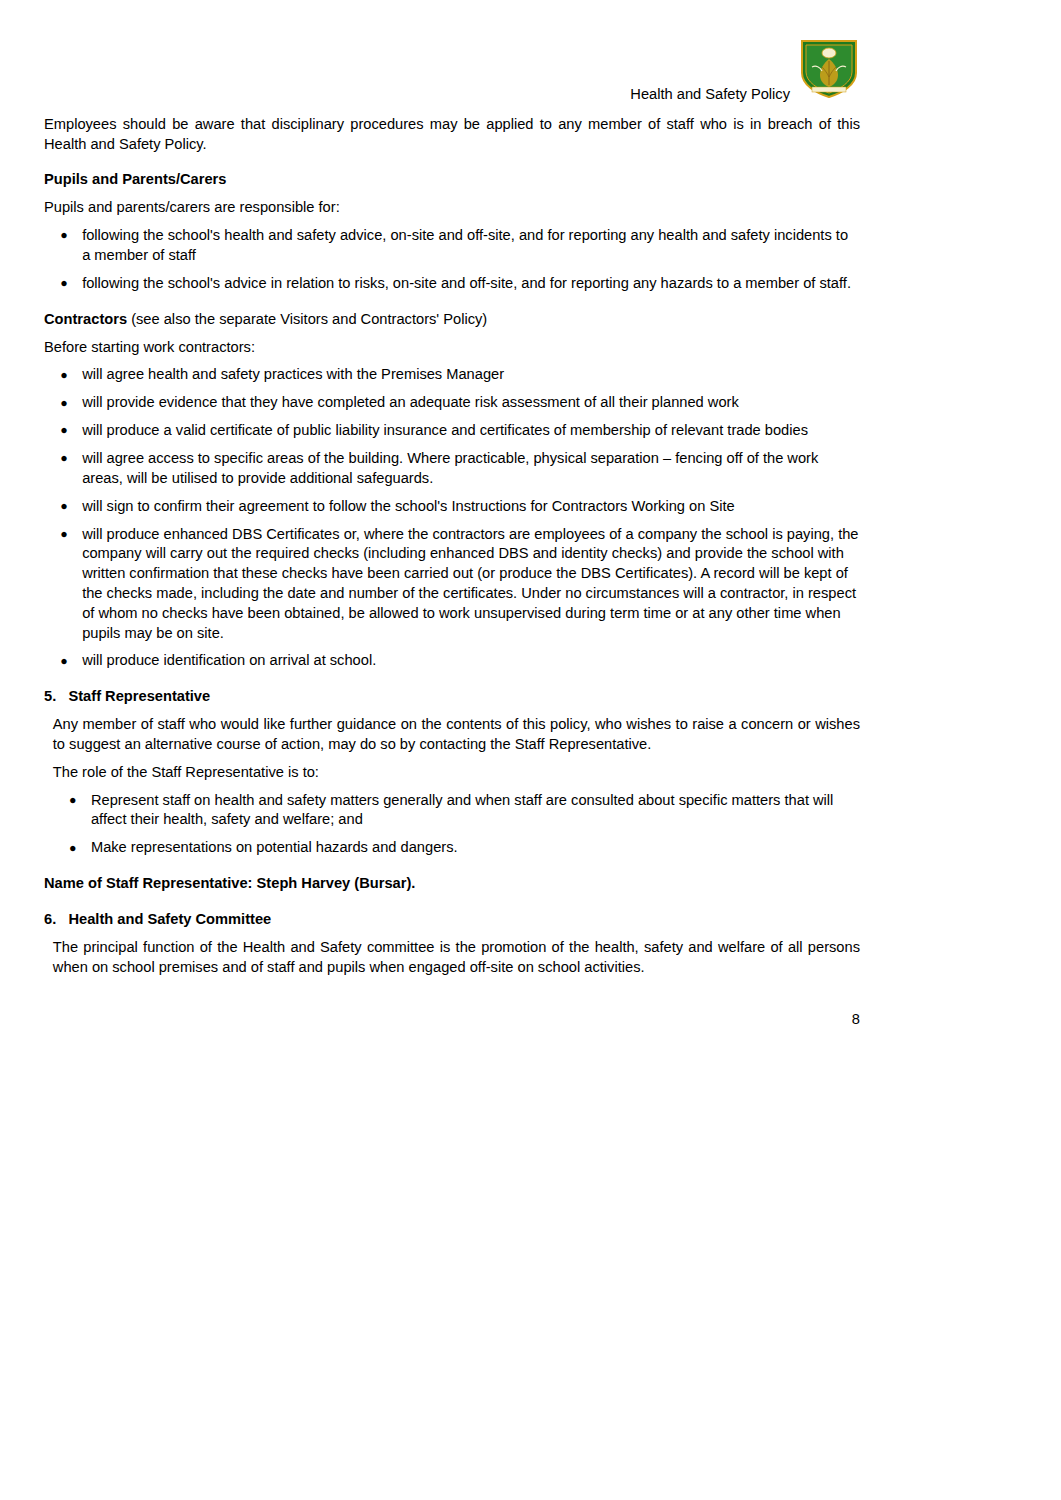Health and Safety Policy
Employees should be aware that disciplinary procedures may be applied to any member of staff who is in breach of this Health and Safety Policy.
Pupils and Parents/Carers
Pupils and parents/carers are responsible for:
following the school's health and safety advice, on-site and off-site, and for reporting any health and safety incidents to a member of staff
following the school's advice in relation to risks, on-site and off-site, and for reporting any hazards to a member of staff.
Contractors (see also the separate Visitors and Contractors' Policy)
Before starting work contractors:
will agree health and safety practices with the Premises Manager
will provide evidence that they have completed an adequate risk assessment of all their planned work
will produce a valid certificate of public liability insurance and certificates of membership of relevant trade bodies
will agree access to specific areas of the building. Where practicable, physical separation – fencing off of the work areas, will be utilised to provide additional safeguards.
will sign to confirm their agreement to follow the school's Instructions for Contractors Working on Site
will produce enhanced DBS Certificates or, where the contractors are employees of a company the school is paying, the company will carry out the required checks (including enhanced DBS and identity checks) and provide the school with written confirmation that these checks have been carried out (or produce the DBS Certificates). A record will be kept of the checks made, including the date and number of the certificates. Under no circumstances will a contractor, in respect of whom no checks have been obtained, be allowed to work unsupervised during term time or at any other time when pupils may be on site.
will produce identification on arrival at school.
5. Staff Representative
Any member of staff who would like further guidance on the contents of this policy, who wishes to raise a concern or wishes to suggest an alternative course of action, may do so by contacting the Staff Representative.
The role of the Staff Representative is to:
Represent staff on health and safety matters generally and when staff are consulted about specific matters that will affect their health, safety and welfare; and
Make representations on potential hazards and dangers.
Name of Staff Representative: Steph Harvey (Bursar).
6. Health and Safety Committee
The principal function of the Health and Safety committee is the promotion of the health, safety and welfare of all persons when on school premises and of staff and pupils when engaged off-site on school activities.
8